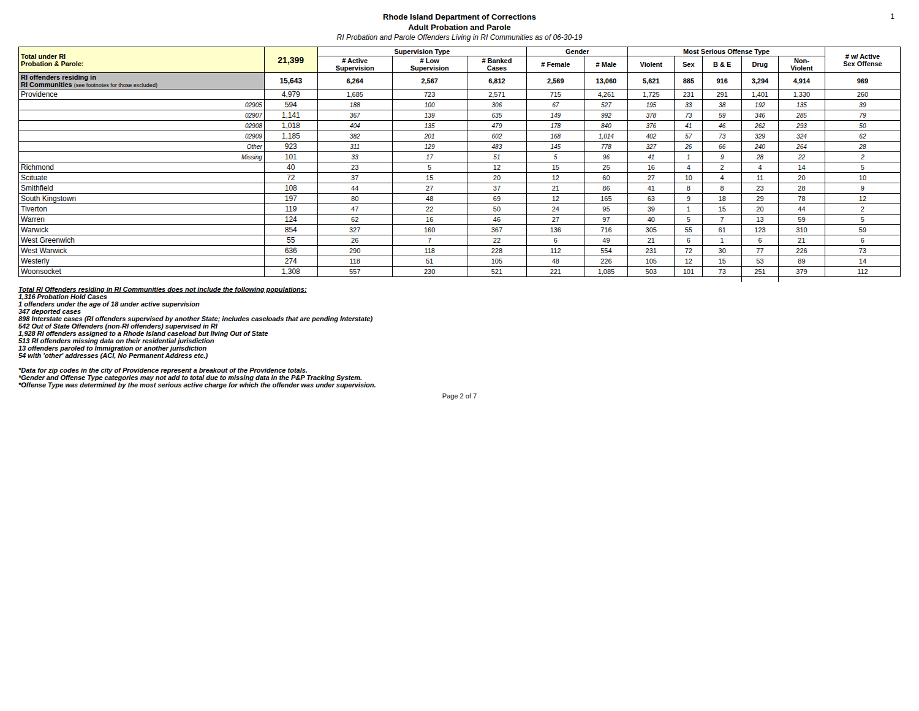1
Rhode Island Department of Corrections
Adult Probation and Parole
RI Probation and Parole Offenders Living in RI Communities as of 06-30-19
| Total under RI Probation & Parole: | 21,399 | Supervision Type | Gender | Most Serious Offense Type | # w/ Active Sex Offense |
| --- | --- | --- | --- | --- | --- |
| # Active Supervision | # Low Supervision | # Banked Cases | # Female | # Male | Violent | Sex | B & E | Drug | Non- Violent |
| RI offenders residing in RI Communities (see footnotes for those excluded) | 15,643 | 6,264 | 2,567 | 6,812 | 2,569 | 13,060 | 5,621 | 885 | 916 | 3,294 | 4,914 | 969 |
| Providence | 4,979 | 1,685 | 723 | 2,571 | 715 | 4,261 | 1,725 | 231 | 291 | 1,401 | 1,330 | 260 |
| 02905 | 594 | 188 | 100 | 306 | 67 | 527 | 195 | 33 | 38 | 192 | 135 | 39 |
| 02907 | 1,141 | 367 | 139 | 635 | 149 | 992 | 378 | 73 | 59 | 346 | 285 | 79 |
| 02908 | 1,018 | 404 | 135 | 479 | 178 | 840 | 376 | 41 | 46 | 262 | 293 | 50 |
| 02909 | 1,185 | 382 | 201 | 602 | 168 | 1,014 | 402 | 57 | 73 | 329 | 324 | 62 |
| Other | 923 | 311 | 129 | 483 | 145 | 778 | 327 | 26 | 66 | 240 | 264 | 28 |
| Missing | 101 | 33 | 17 | 51 | 5 | 96 | 41 | 1 | 9 | 28 | 22 | 2 |
| Richmond | 40 | 23 | 5 | 12 | 15 | 25 | 16 | 4 | 2 | 4 | 14 | 5 |
| Scituate | 72 | 37 | 15 | 20 | 12 | 60 | 27 | 10 | 4 | 11 | 20 | 10 |
| Smithfield | 108 | 44 | 27 | 37 | 21 | 86 | 41 | 8 | 8 | 23 | 28 | 9 |
| South Kingstown | 197 | 80 | 48 | 69 | 12 | 165 | 63 | 9 | 18 | 29 | 78 | 12 |
| Tiverton | 119 | 47 | 22 | 50 | 24 | 95 | 39 | 1 | 15 | 20 | 44 | 2 |
| Warren | 124 | 62 | 16 | 46 | 27 | 97 | 40 | 5 | 7 | 13 | 59 | 5 |
| Warwick | 854 | 327 | 160 | 367 | 136 | 716 | 305 | 55 | 61 | 123 | 310 | 59 |
| West Greenwich | 55 | 26 | 7 | 22 | 6 | 49 | 21 | 6 | 1 | 6 | 21 | 6 |
| West Warwick | 636 | 290 | 118 | 228 | 112 | 554 | 231 | 72 | 30 | 77 | 226 | 73 |
| Westerly | 274 | 118 | 51 | 105 | 48 | 226 | 105 | 12 | 15 | 53 | 89 | 14 |
| Woonsocket | 1,308 | 557 | 230 | 521 | 221 | 1,085 | 503 | 101 | 73 | 251 | 379 | 112 |
Total RI Offenders residing in RI Communities does not include the following populations:
1,316 Probation Hold Cases
1 offenders under the age of 18 under active supervision
347 deported cases
898 Interstate cases (RI offenders supervised by another State; includes caseloads that are pending Interstate)
542 Out of State Offenders (non-RI offenders) supervised in RI
1,928 RI offenders assigned to a Rhode Island caseload but living Out of State
513 RI offenders missing data on their residential jurisdiction
13 offenders paroled to Immigration or another jurisdiction
54 with 'other' addresses (ACI, No Permanent Address etc.)
*Data for zip codes in the city of Providence represent a breakout of the Providence totals.
*Gender and Offense Type categories may not add to total due to missing data in the P&P Tracking System.
*Offense Type was determined by the most serious active charge for which the offender was under supervision.
Page 2 of 7